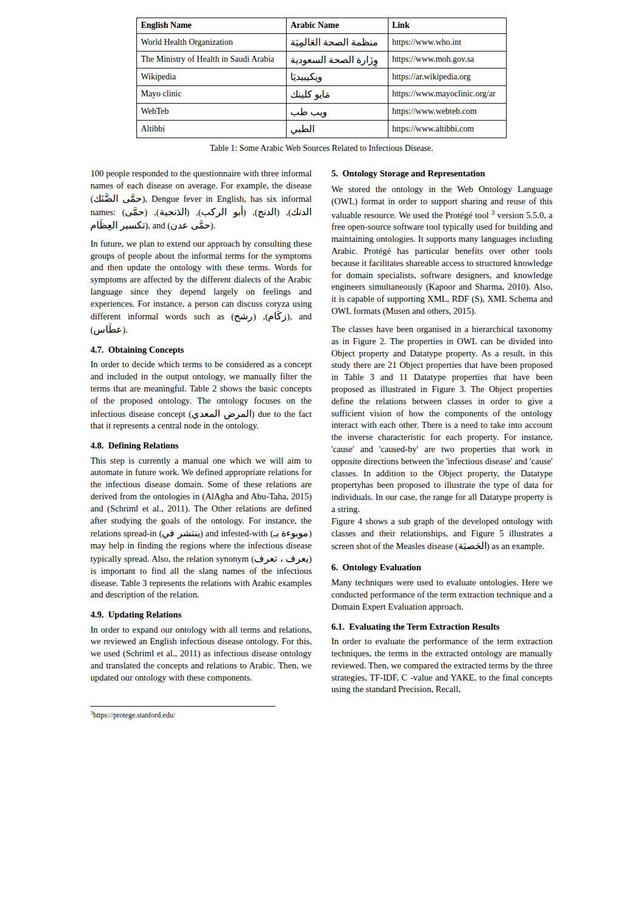| English Name | Arabic Name | Link |
| --- | --- | --- |
| World Health Organization | منظمة الصحة العَالمِيَة | https://www.who.int |
| The Ministry of Health in Saudi Arabia | وِزَارة الصحة السعودية | https://www.moh.gov.sa |
| Wikipedia | ويكيبيديَا | https://ar.wikipedia.org |
| Mayo clinic | مَايو كلينك | https://www.mayoclinic.org/ar |
| WebTeb | ويب طب | https://www.webteb.com |
| Altibbi | الطبي | https://www.altibbi.com |
Table 1: Some Arabic Web Sources Related to Infectious Disease.
100 people responded to the questionnaire with three informal names of each disease on average. For example, the disease (حمَّى الضَّنَك), Dengue fever in English, has six informal names: (الدنك), (الدنج), (أبو الركب), (الدَنجية), (حمَّى تكسير العِظَام), and (حمَّى عدن).
In future, we plan to extend our approach by consulting these groups of people about the informal terms for the symptoms and then update the ontology with these terms. Words for symptoms are affected by the different dialects of the Arabic language since they depend largely on feelings and experiences. For instance, a person can discuss coryza using different informal words such as (زكَام), (رشح), and (عطَاس).
4.7. Obtaining Concepts
In order to decide which terms to be considered as a concept and included in the output ontology, we manually filter the terms that are meaningful. Table 2 shows the basic concepts of the proposed ontology. The ontology focuses on the infectious disease concept (المرض المعدي) due to the fact that it represents a central node in the ontology.
4.8. Defining Relations
This step is currently a manual one which we will aim to automate in future work. We defined appropriate relations for the infectious disease domain. Some of these relations are derived from the ontologies in (AlAgha and Abu-Taha, 2015) and (Schriml et al., 2011). The Other relations are defined after studying the goals of the ontology. For instance, the relations spread-in (ينتشر في) and infested-with (موبوءة بـ) may help in finding the regions where the infectious disease typically spread. Also, the relation synonym (يعرف ، تعرف) is important to find all the slang names of the infectious disease. Table 3 represents the relations with Arabic examples and description of the relation.
4.9. Updating Relations
In order to expand our ontology with all terms and relations, we reviewed an English infectious disease ontology. For this, we used (Schriml et al., 2011) as infectious disease ontology and translated the concepts and relations to Arabic. Then, we updated our ontology with these components.
5. Ontology Storage and Representation
We stored the ontology in the Web Ontology Language (OWL) format in order to support sharing and reuse of this valuable resource. We used the Protégé tool 3 version 5.5.0, a free open-source software tool typically used for building and maintaining ontologies. It supports many languages including Arabic. Protégé has particular benefits over other tools because it facilitates shareable access to structured knowledge for domain specialists, software designers, and knowledge engineers simultaneously (Kapoor and Sharma, 2010). Also, it is capable of supporting XML, RDF (S), XML Schema and OWL formats (Musen and others, 2015).
The classes have been organised in a hierarchical taxonomy as in Figure 2. The properties in OWL can be divided into Object property and Datatype property. As a result, in this study there are 21 Object properties that have been proposed in Table 3 and 11 Datatype properties that have been proposed as illustrated in Figure 3. The Object properties define the relations between classes in order to give a sufficient vision of how the components of the ontology interact with each other. There is a need to take into account the inverse characteristic for each property. For instance, 'cause' and 'caused-by' are two properties that work in opposite directions between the 'infectious disease' and 'cause' classes. In addition to the Object property, the Datatype propertyhas been proposed to illustrate the type of data for individuals. In our case, the range for all Datatype property is a string.
Figure 4 shows a sub graph of the developed ontology with classes and their relationships, and Figure 5 illustrates a screen shot of the Measles disease (الحَصبَة) as an example.
6. Ontology Evaluation
Many techniques were used to evaluate ontologies. Here we conducted performance of the term extraction technique and a Domain Expert Evaluation approach.
6.1. Evaluating the Term Extraction Results
In order to evaluate the performance of the term extraction techniques, the terms in the extracted ontology are manually reviewed. Then, we compared the extracted terms by the three strategies, TF-IDF, C -value and YAKE, to the final concepts using the standard Precision, Recall,
3https://protege.stanford.edu/